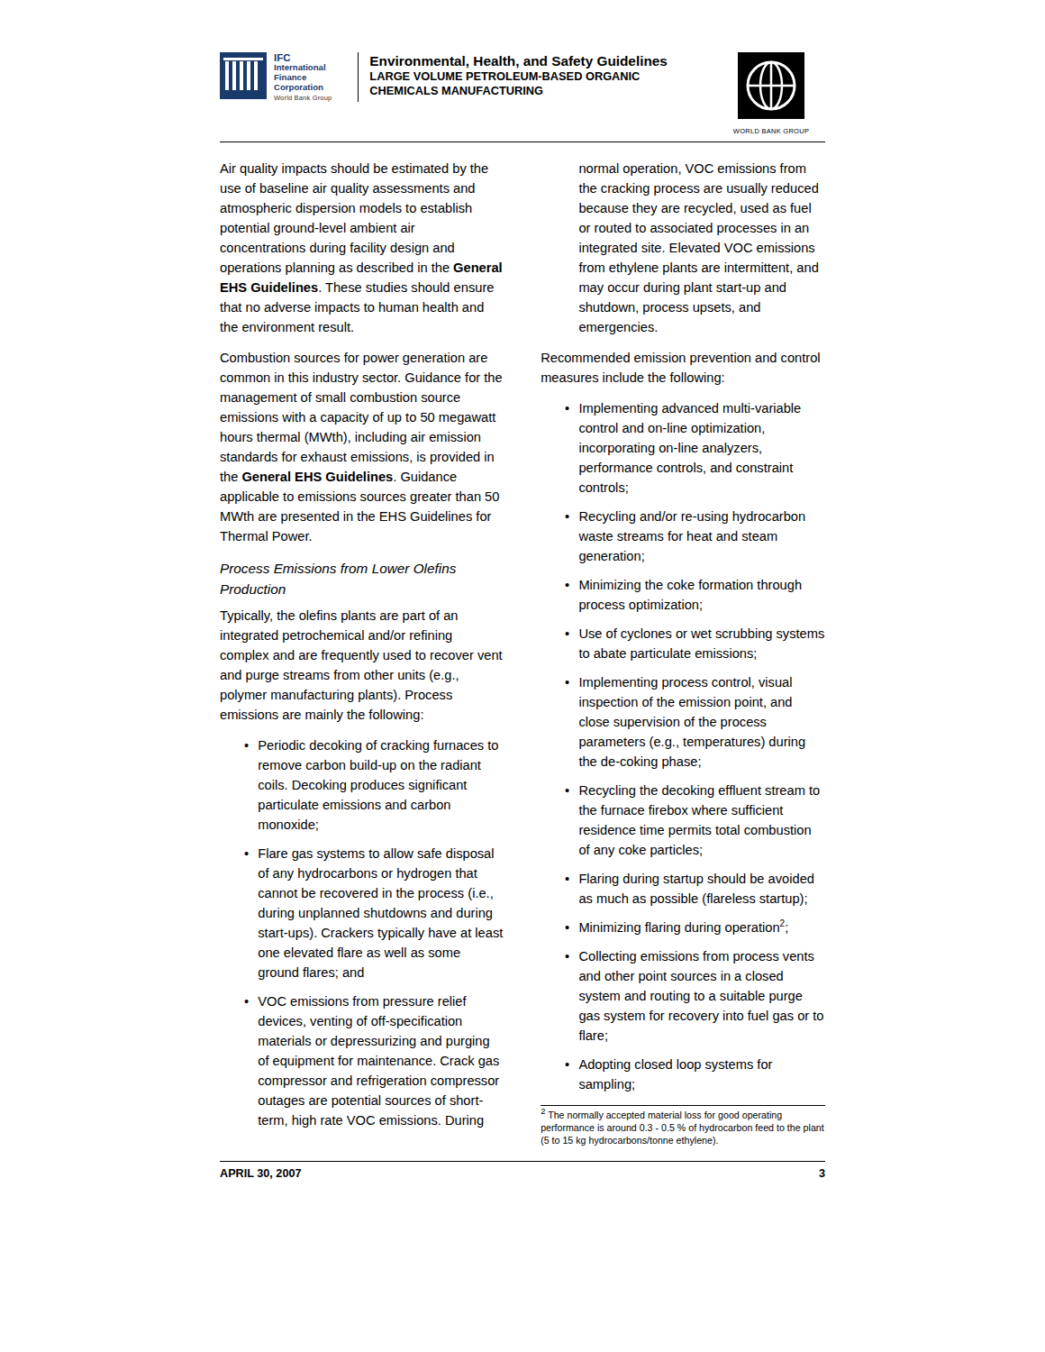IFC International
Finance
Corporation World Bank Group
Environmental, Health, and Safety Guidelines
LARGE VOLUME PETROLEUM-BASED ORGANIC CHEMICALS MANUFACTURING
WORLD BANK GROUP
Air quality impacts should be estimated by the use of baseline air quality assessments and atmospheric dispersion models to establish potential ground-level ambient air concentrations during facility design and operations planning as described in the General EHS Guidelines. These studies should ensure that no adverse impacts to human health and the environment result.
Combustion sources for power generation are common in this industry sector. Guidance for the management of small combustion source emissions with a capacity of up to 50 megawatt hours thermal (MWth), including air emission standards for exhaust emissions, is provided in the General EHS Guidelines. Guidance applicable to emissions sources greater than 50 MWth are presented in the EHS Guidelines for Thermal Power.
Process Emissions from Lower Olefins Production
Typically, the olefins plants are part of an integrated petrochemical and/or refining complex and are frequently used to recover vent and purge streams from other units (e.g., polymer manufacturing plants). Process emissions are mainly the following:
Periodic decoking of cracking furnaces to remove carbon build-up on the radiant coils. Decoking produces significant particulate emissions and carbon monoxide;
Flare gas systems to allow safe disposal of any hydrocarbons or hydrogen that cannot be recovered in the process (i.e., during unplanned shutdowns and during start-ups). Crackers typically have at least one elevated flare as well as some ground flares; and
VOC emissions from pressure relief devices, venting of off-specification materials or depressurizing and purging of equipment for maintenance. Crack gas compressor and refrigeration compressor outages are potential sources of short-term, high rate VOC emissions. During normal operation, VOC emissions from the cracking process are usually reduced because they are recycled, used as fuel or routed to associated processes in an integrated site. Elevated VOC emissions from ethylene plants are intermittent, and may occur during plant start-up and shutdown, process upsets, and emergencies.
Recommended emission prevention and control measures include the following:
Implementing advanced multi-variable control and on-line optimization, incorporating on-line analyzers, performance controls, and constraint controls;
Recycling and/or re-using hydrocarbon waste streams for heat and steam generation;
Minimizing the coke formation through process optimization;
Use of cyclones or wet scrubbing systems to abate particulate emissions;
Implementing process control, visual inspection of the emission point, and close supervision of the process parameters (e.g., temperatures) during the de-coking phase;
Recycling the decoking effluent stream to the furnace firebox where sufficient residence time permits total combustion of any coke particles;
Flaring during startup should be avoided as much as possible (flareless startup);
Minimizing flaring during operation2;
Collecting emissions from process vents and other point sources in a closed system and routing to a suitable purge gas system for recovery into fuel gas or to flare;
Adopting closed loop systems for sampling;
2 The normally accepted material loss for good operating performance is around 0.3 - 0.5 % of hydrocarbon feed to the plant (5 to 15 kg hydrocarbons/tonne ethylene).
APRIL 30, 2007 3